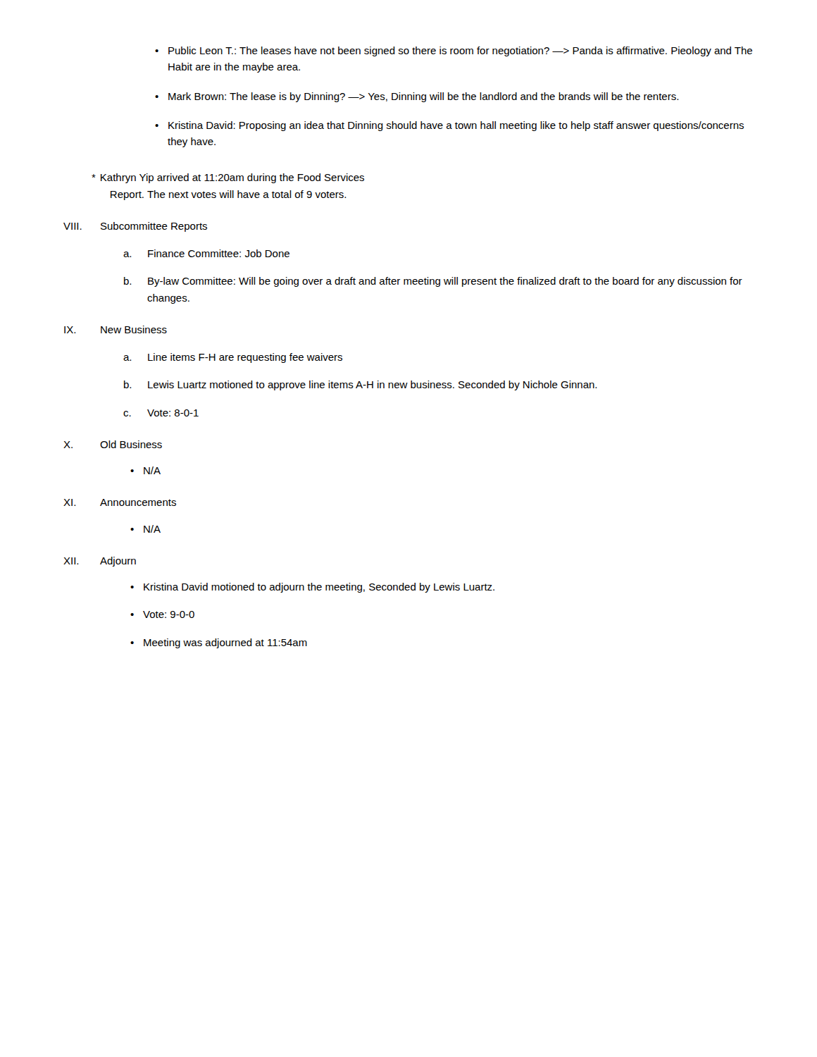Public Leon T.: The leases have not been signed so there is room for negotiation? —> Panda is affirmative. Pieology and The Habit are in the maybe area.
Mark Brown: The lease is by Dinning? —> Yes, Dinning will be the landlord and the brands will be the renters.
Kristina David: Proposing an idea that Dinning should have a town hall meeting like to help staff answer questions/concerns they have.
*Kathryn Yip arrived at 11:20am during the Food Services Report. The next votes will have a total of 9 voters.
VIII.
Subcommittee Reports
a.
Finance Committee: Job Done
b.
By-law Committee: Will be going over a draft and after meeting will present the finalized draft to the board for any discussion for changes.
IX.
New Business
a.
Line items F-H are requesting fee waivers
b.
Lewis Luartz motioned to approve line items A-H in new business. Seconded by Nichole Ginnan.
c.
Vote: 8-0-1
X.
Old Business
N/A
XI.
Announcements
N/A
XII.
Adjourn
Kristina David motioned to adjourn the meeting, Seconded by Lewis Luartz.
Vote: 9-0-0
Meeting was adjourned at 11:54am